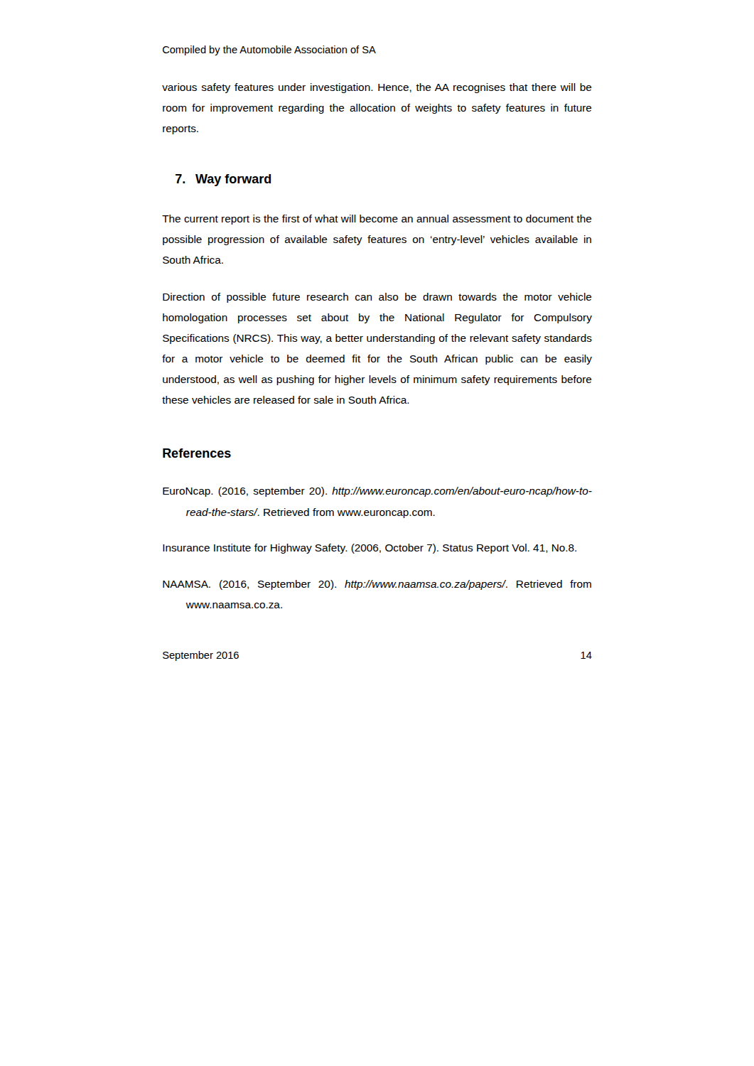Compiled by the Automobile Association of SA
various safety features under investigation. Hence, the AA recognises that there will be room for improvement regarding the allocation of weights to safety features in future reports.
7. Way forward
The current report is the first of what will become an annual assessment to document the possible progression of available safety features on ‘entry-level’ vehicles available in South Africa.
Direction of possible future research can also be drawn towards the motor vehicle homologation processes set about by the National Regulator for Compulsory Specifications (NRCS). This way, a better understanding of the relevant safety standards for a motor vehicle to be deemed fit for the South African public can be easily understood, as well as pushing for higher levels of minimum safety requirements before these vehicles are released for sale in South Africa.
References
EuroNcap. (2016, september 20). http://www.euroncap.com/en/about-euro-ncap/how-to-read-the-stars/. Retrieved from www.euroncap.com.
Insurance Institute for Highway Safety. (2006, October 7). Status Report Vol. 41, No.8.
NAAMSA. (2016, September 20). http://www.naamsa.co.za/papers/. Retrieved from www.naamsa.co.za.
September 2016 14